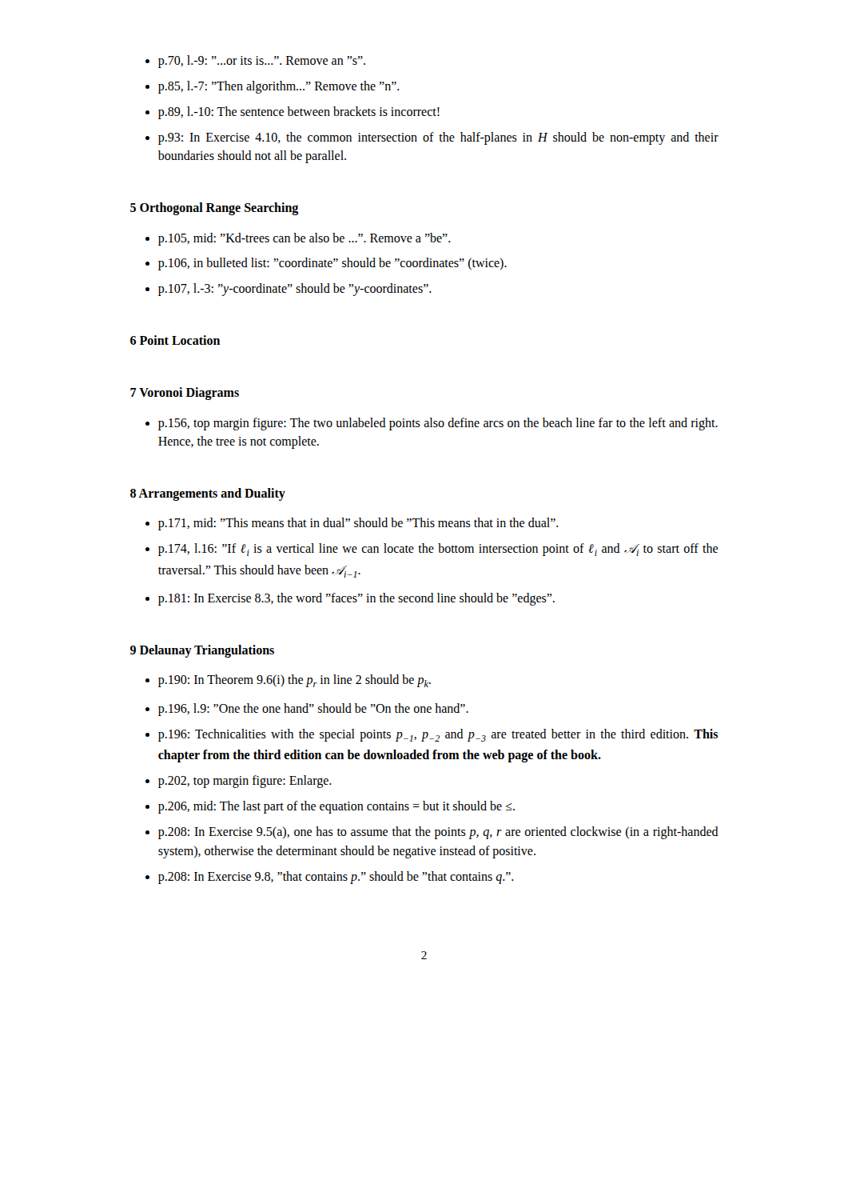p.70, l.-9: ”...or its is...”. Remove an ”s”.
p.85, l.-7: ”Then algorithm...” Remove the ”n”.
p.89, l.-10: The sentence between brackets is incorrect!
p.93: In Exercise 4.10, the common intersection of the half-planes in H should be non-empty and their boundaries should not all be parallel.
5 Orthogonal Range Searching
p.105, mid: ”Kd-trees can be also be ...”. Remove a ”be”.
p.106, in bulleted list: ”coordinate” should be ”coordinates” (twice).
p.107, l.-3: ”y-coordinate” should be ”y-coordinates”.
6 Point Location
7 Voronoi Diagrams
p.156, top margin figure: The two unlabeled points also define arcs on the beach line far to the left and right. Hence, the tree is not complete.
8 Arrangements and Duality
p.171, mid: ”This means that in dual” should be ”This means that in the dual”.
p.174, l.16: ”If ℓi is a vertical line we can locate the bottom intersection point of ℓi and 𝒜i to start off the traversal.” This should have been 𝒜i−1.
p.181: In Exercise 8.3, the word ”faces” in the second line should be ”edges”.
9 Delaunay Triangulations
p.190: In Theorem 9.6(i) the pr in line 2 should be pk.
p.196, l.9: ”One the one hand” should be ”On the one hand”.
p.196: Technicalities with the special points p−1, p−2 and p−3 are treated better in the third edition. This chapter from the third edition can be downloaded from the web page of the book.
p.202, top margin figure: Enlarge.
p.206, mid: The last part of the equation contains = but it should be ≤.
p.208: In Exercise 9.5(a), one has to assume that the points p, q, r are oriented clockwise (in a right-handed system), otherwise the determinant should be negative instead of positive.
p.208: In Exercise 9.8, ”that contains p.” should be ”that contains q.”.
2